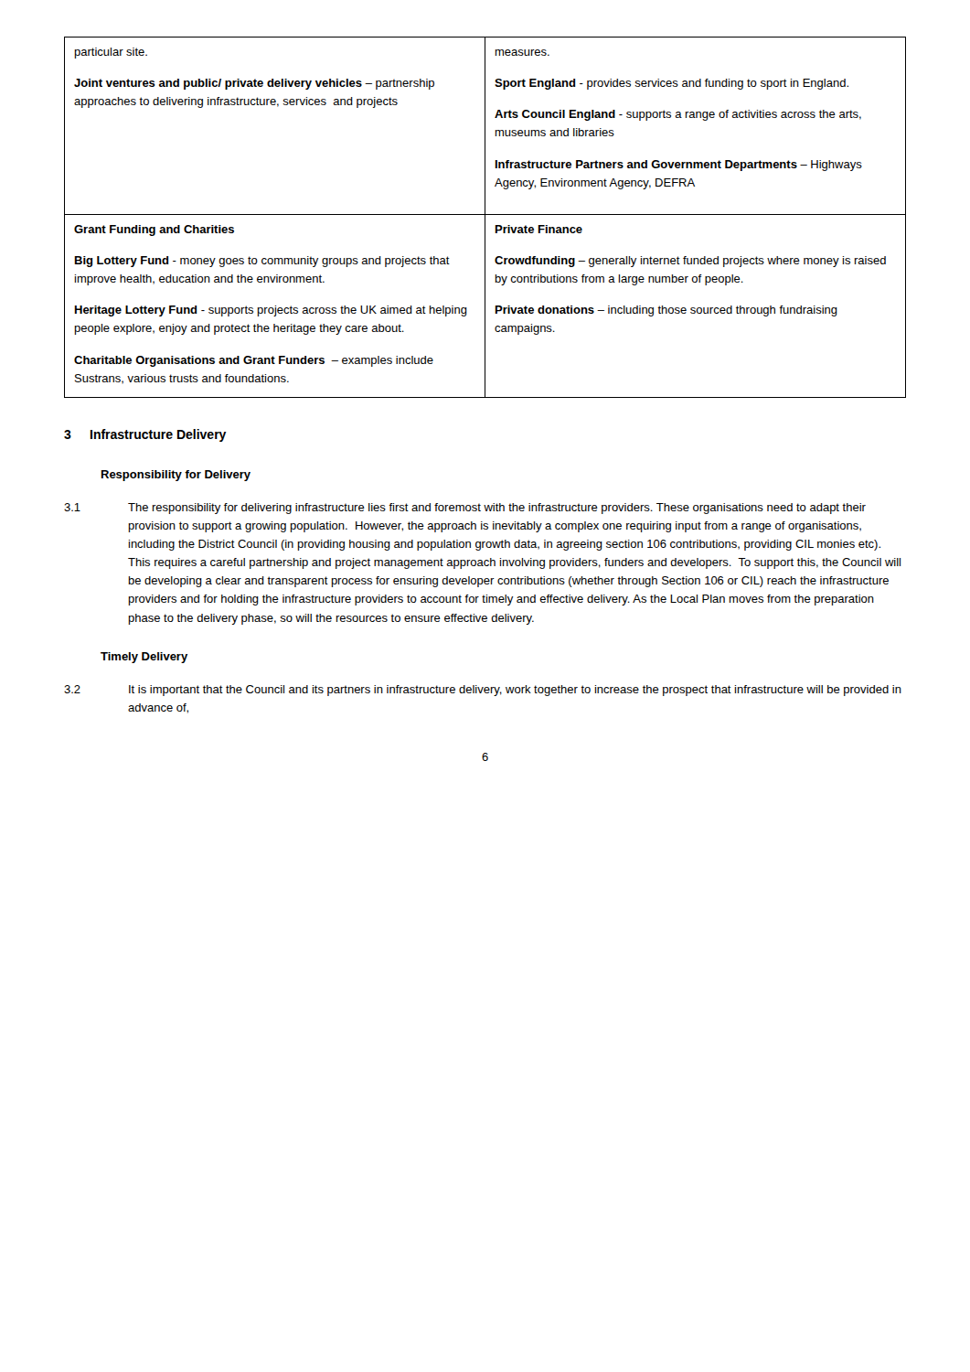| particular site. Joint ventures and public/ private delivery vehicles – partnership approaches to delivering infrastructure, services and projects | measures. Sport England - provides services and funding to sport in England. Arts Council England - supports a range of activities across the arts, museums and libraries Infrastructure Partners and Government Departments – Highways Agency, Environment Agency, DEFRA |
| Grant Funding and Charities Big Lottery Fund - money goes to community groups and projects that improve health, education and the environment. Heritage Lottery Fund - supports projects across the UK aimed at helping people explore, enjoy and protect the heritage they care about. Charitable Organisations and Grant Funders – examples include Sustrans, various trusts and foundations. | Private Finance Crowdfunding – generally internet funded projects where money is raised by contributions from a large number of people. Private donations – including those sourced through fundraising campaigns. |
3 Infrastructure Delivery
Responsibility for Delivery
3.1 The responsibility for delivering infrastructure lies first and foremost with the infrastructure providers. These organisations need to adapt their provision to support a growing population. However, the approach is inevitably a complex one requiring input from a range of organisations, including the District Council (in providing housing and population growth data, in agreeing section 106 contributions, providing CIL monies etc). This requires a careful partnership and project management approach involving providers, funders and developers. To support this, the Council will be developing a clear and transparent process for ensuring developer contributions (whether through Section 106 or CIL) reach the infrastructure providers and for holding the infrastructure providers to account for timely and effective delivery. As the Local Plan moves from the preparation phase to the delivery phase, so will the resources to ensure effective delivery.
Timely Delivery
3.2 It is important that the Council and its partners in infrastructure delivery, work together to increase the prospect that infrastructure will be provided in advance of,
6